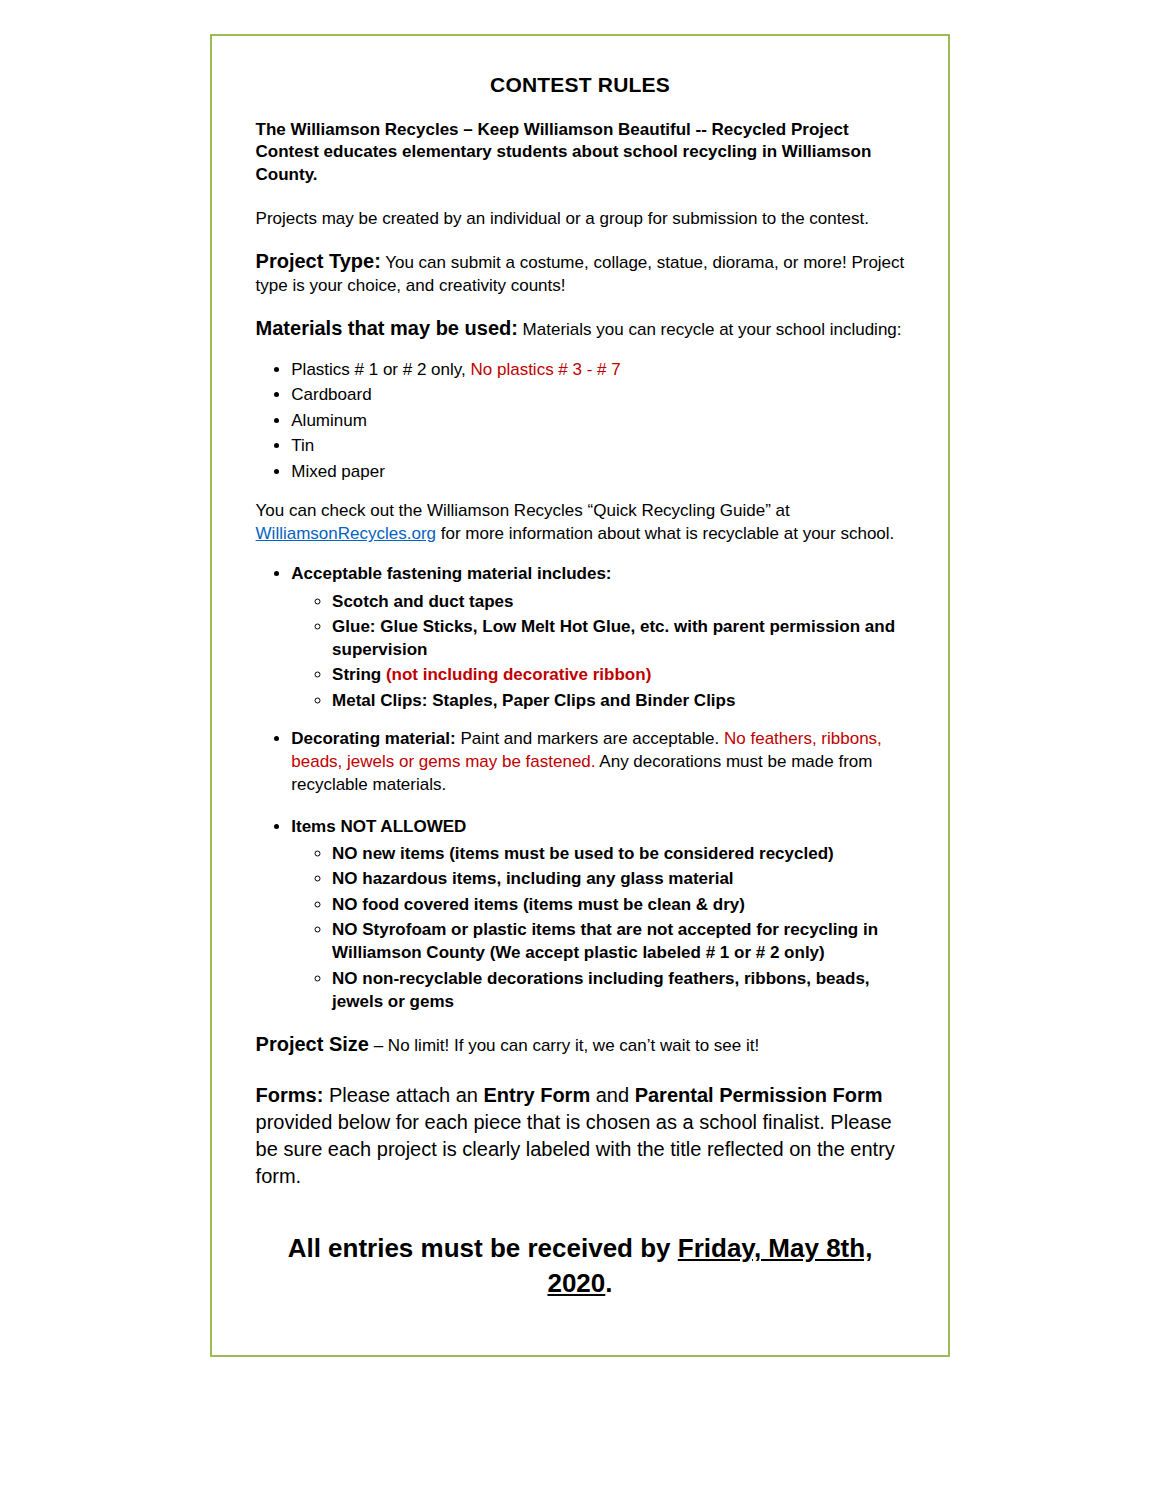CONTEST RULES
The Williamson Recycles – Keep Williamson Beautiful -- Recycled Project Contest educates elementary students about school recycling in Williamson County.
Projects may be created by an individual or a group for submission to the contest.
Project Type: You can submit a costume, collage, statue, diorama, or more! Project type is your choice, and creativity counts!
Materials that may be used: Materials you can recycle at your school including:
Plastics # 1 or # 2 only, No plastics # 3 - # 7
Cardboard
Aluminum
Tin
Mixed paper
You can check out the Williamson Recycles “Quick Recycling Guide” at WilliamsonRecycles.org for more information about what is recyclable at your school.
Acceptable fastening material includes:
Scotch and duct tapes
Glue: Glue Sticks, Low Melt Hot Glue, etc. with parent permission and supervision
String (not including decorative ribbon)
Metal Clips: Staples, Paper Clips and Binder Clips
Decorating material: Paint and markers are acceptable. No feathers, ribbons, beads, jewels or gems may be fastened. Any decorations must be made from recyclable materials.
Items NOT ALLOWED
NO new items (items must be used to be considered recycled)
NO hazardous items, including any glass material
NO food covered items (items must be clean & dry)
NO Styrofoam or plastic items that are not accepted for recycling in Williamson County (We accept plastic labeled # 1 or # 2 only)
NO non-recyclable decorations including feathers, ribbons, beads, jewels or gems
Project Size – No limit! If you can carry it, we can’t wait to see it!
Forms: Please attach an Entry Form and Parental Permission Form provided below for each piece that is chosen as a school finalist. Please be sure each project is clearly labeled with the title reflected on the entry form.
All entries must be received by Friday, May 8th, 2020.